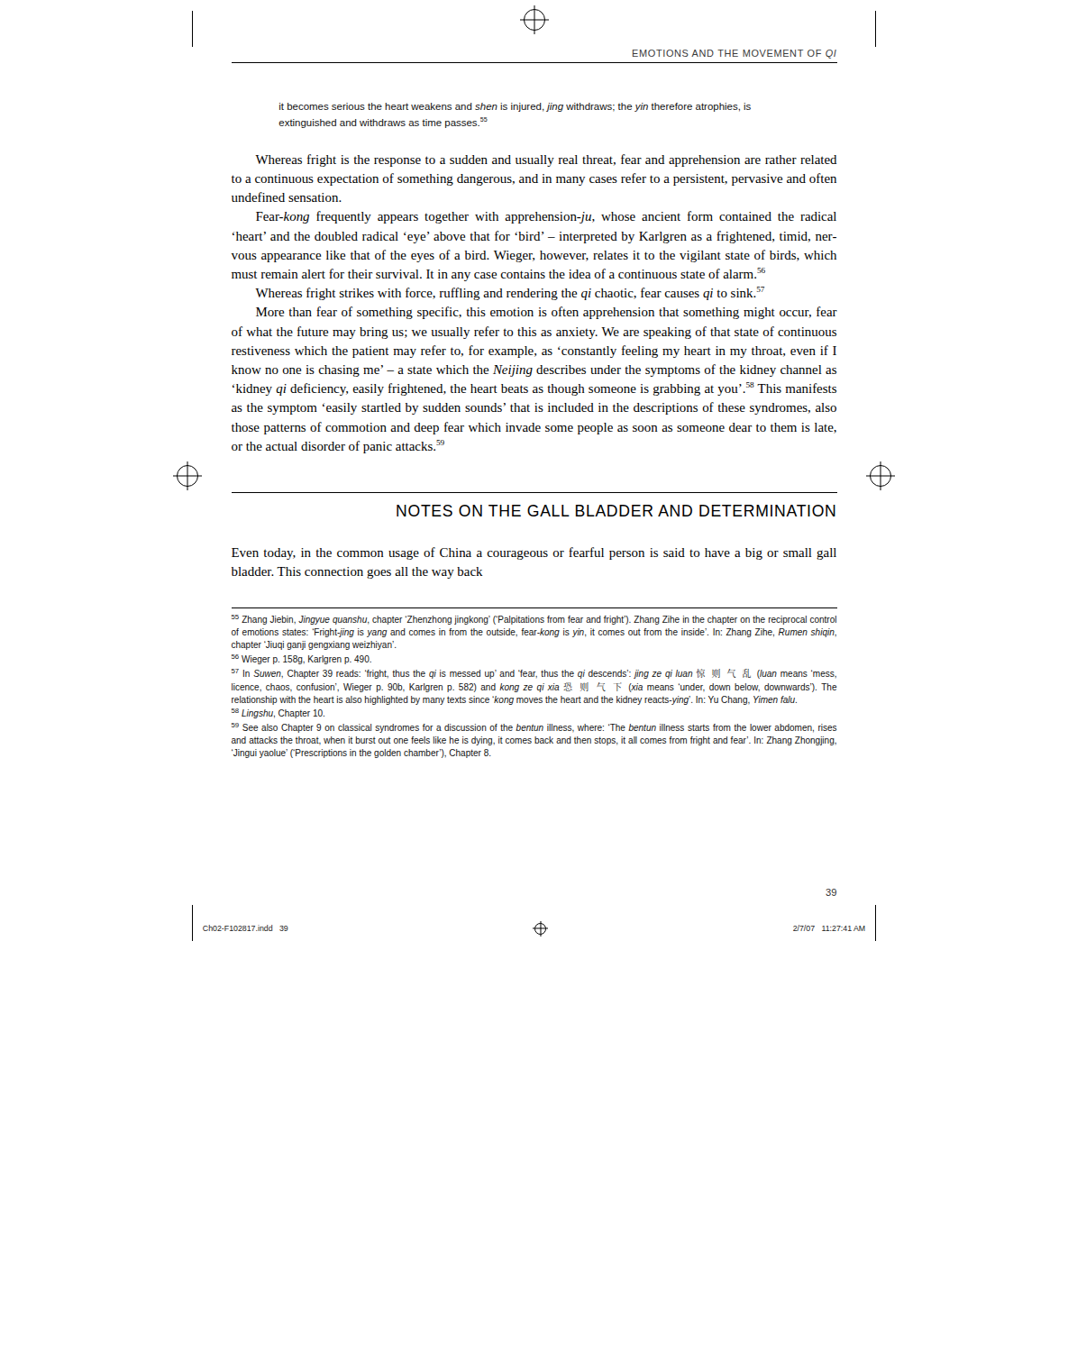EMOTIONS AND THE MOVEMENT OF QI
it becomes serious the heart weakens and shen is injured, jing withdraws; the yin therefore atrophies, is extinguished and withdraws as time passes.55
Whereas fright is the response to a sudden and usually real threat, fear and apprehension are rather related to a continuous expectation of something dangerous, and in many cases refer to a persistent, pervasive and often undefined sensation.
Fear-kong frequently appears together with apprehension-ju, whose ancient form contained the radical ‘heart’ and the doubled radical ‘eye’ above that for ‘bird’ – interpreted by Karlgren as a frightened, timid, nervous appearance like that of the eyes of a bird. Wieger, however, relates it to the vigilant state of birds, which must remain alert for their survival. It in any case contains the idea of a continuous state of alarm.56
Whereas fright strikes with force, ruffling and rendering the qi chaotic, fear causes qi to sink.57
More than fear of something specific, this emotion is often apprehension that something might occur, fear of what the future may bring us; we usually refer to this as anxiety. We are speaking of that state of continuous restiveness which the patient may refer to, for example, as ‘constantly feeling my heart in my throat, even if I know no one is chasing me’ – a state which the Neijing describes under the symptoms of the kidney channel as ‘kidney qi deficiency, easily frightened, the heart beats as though someone is grabbing at you’.58 This manifests as the symptom ‘easily startled by sudden sounds’ that is included in the descriptions of these syndromes, also those patterns of commotion and deep fear which invade some people as soon as someone dear to them is late, or the actual disorder of panic attacks.59
NOTES ON THE GALL BLADDER AND DETERMINATION
Even today, in the common usage of China a courageous or fearful person is said to have a big or small gall bladder. This connection goes all the way back
55 Zhang Jiebin, Jingyue quanshu, chapter ‘Zhenzhong jingkong’ (‘Palpitations from fear and fright’). Zhang Zihe in the chapter on the reciprocal control of emotions states: ‘Fright-jing is yang and comes in from the outside, fear-kong is yin, it comes out from the inside’. In: Zhang Zihe, Rumen shiqin, chapter ‘Jiuqi ganji gengxiang weizhiyan’.
56 Wieger p. 158g, Karlgren p. 490.
57 In Suwen, Chapter 39 reads: ‘fright, thus the qi is messed up’ and ‘fear, thus the qi descends’: jing ze qi luan 惊 则 气 乱 (luan means ‘mess, licence, chaos, confusion’, Wieger p. 90b, Karlgren p. 582) and kong ze qi xia 恐 则 气 下 (xia means ‘under, down below, downwards’). The relationship with the heart is also highlighted by many texts since ‘kong moves the heart and the kidney reacts-ying’. In: Yu Chang, Yimen falu.
58 Lingshu, Chapter 10.
59 See also Chapter 9 on classical syndromes for a discussion of the bentun illness, where: ‘The bentun illness starts from the lower abdomen, rises and attacks the throat, when it burst out one feels like he is dying, it comes back and then stops, it all comes from fright and fear’. In: Zhang Zhongjing, ‘Jingui yaolue’ (‘Prescriptions in the golden chamber’), Chapter 8.
39
Ch02-F102817.indd 39 2/7/07 11:27:41 AM